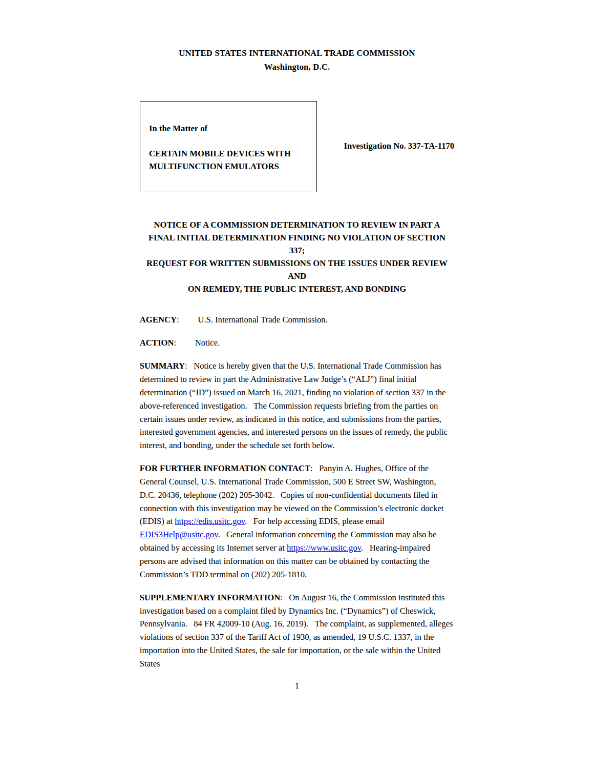UNITED STATES INTERNATIONAL TRADE COMMISSION
Washington, D.C.
In the Matter of
CERTAIN MOBILE DEVICES WITH
MULTIFUNCTION EMULATORS
Investigation No. 337-TA-1170
NOTICE OF A COMMISSION DETERMINATION TO REVIEW IN PART A
FINAL INITIAL DETERMINATION FINDING NO VIOLATION OF SECTION 337;
REQUEST FOR WRITTEN SUBMISSIONS ON THE ISSUES UNDER REVIEW AND
ON REMEDY, THE PUBLIC INTEREST, AND BONDING
AGENCY: U.S. International Trade Commission.
ACTION: Notice.
SUMMARY: Notice is hereby given that the U.S. International Trade Commission has determined to review in part the Administrative Law Judge’s (“ALJ”) final initial determination (“ID”) issued on March 16, 2021, finding no violation of section 337 in the above-referenced investigation. The Commission requests briefing from the parties on certain issues under review, as indicated in this notice, and submissions from the parties, interested government agencies, and interested persons on the issues of remedy, the public interest, and bonding, under the schedule set forth below.
FOR FURTHER INFORMATION CONTACT: Panyin A. Hughes, Office of the General Counsel, U.S. International Trade Commission, 500 E Street SW, Washington, D.C. 20436, telephone (202) 205-3042. Copies of non-confidential documents filed in connection with this investigation may be viewed on the Commission’s electronic docket (EDIS) at https://edis.usitc.gov. For help accessing EDIS, please email EDIS3Help@usitc.gov. General information concerning the Commission may also be obtained by accessing its Internet server at https://www.usitc.gov. Hearing-impaired persons are advised that information on this matter can be obtained by contacting the Commission’s TDD terminal on (202) 205-1810.
SUPPLEMENTARY INFORMATION: On August 16, the Commission instituted this investigation based on a complaint filed by Dynamics Inc. (“Dynamics”) of Cheswick, Pennsylvania. 84 FR 42009-10 (Aug. 16, 2019). The complaint, as supplemented, alleges violations of section 337 of the Tariff Act of 1930, as amended, 19 U.S.C. 1337, in the importation into the United States, the sale for importation, or the sale within the United States
1